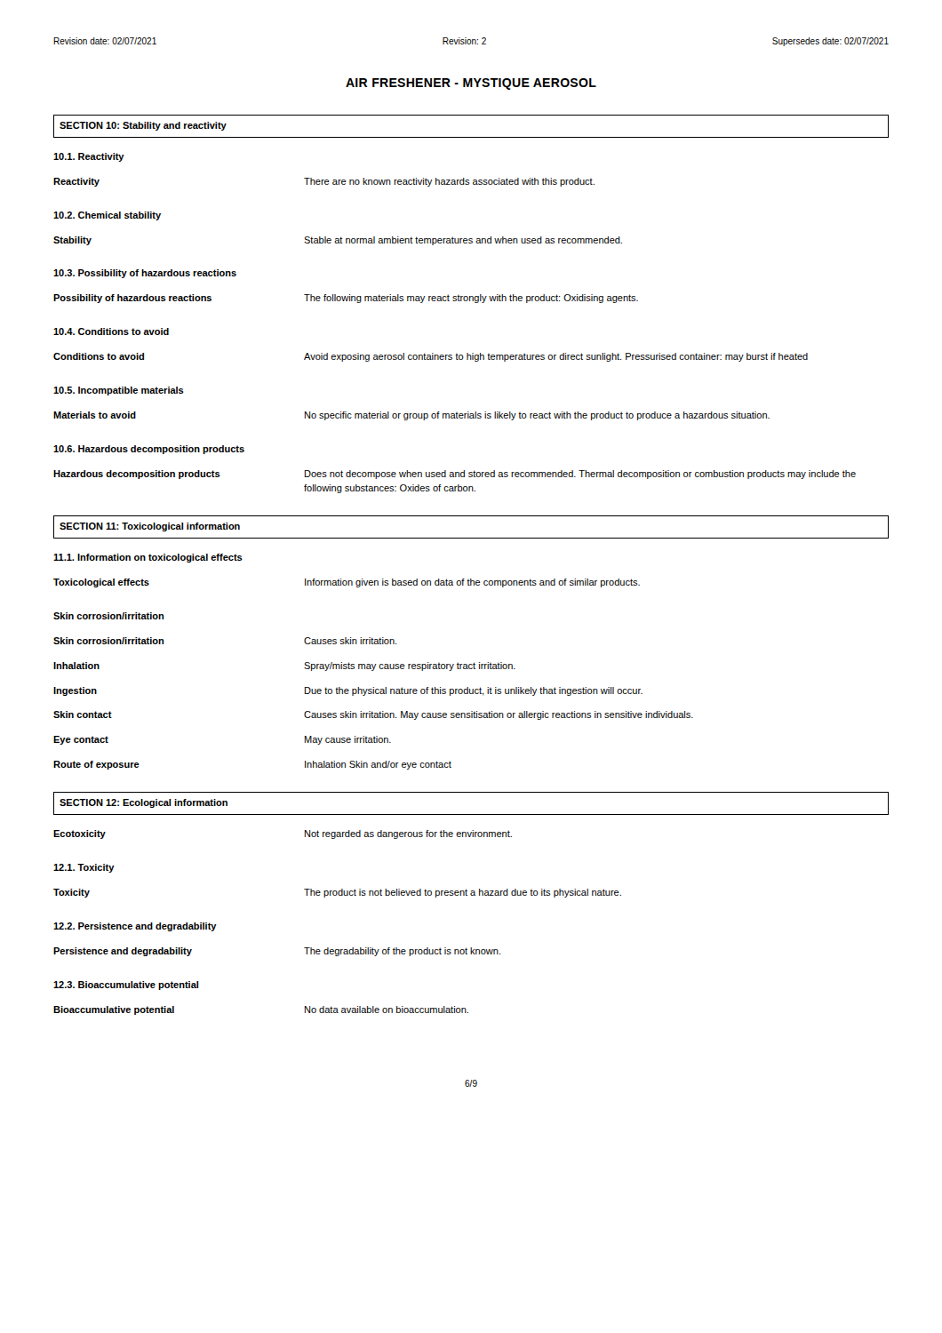Revision date: 02/07/2021 Revision: 2 Supersedes date: 02/07/2021
AIR FRESHENER - MYSTIQUE AEROSOL
SECTION 10: Stability and reactivity
10.1. Reactivity
| Reactivity | There are no known reactivity hazards associated with this product. |
10.2. Chemical stability
| Stability | Stable at normal ambient temperatures and when used as recommended. |
10.3. Possibility of hazardous reactions
| Possibility of hazardous reactions | The following materials may react strongly with the product: Oxidising agents. |
10.4. Conditions to avoid
| Conditions to avoid | Avoid exposing aerosol containers to high temperatures or direct sunlight. Pressurised container: may burst if heated |
10.5. Incompatible materials
| Materials to avoid | No specific material or group of materials is likely to react with the product to produce a hazardous situation. |
10.6. Hazardous decomposition products
| Hazardous decomposition products | Does not decompose when used and stored as recommended. Thermal decomposition or combustion products may include the following substances: Oxides of carbon. |
SECTION 11: Toxicological information
11.1. Information on toxicological effects
| Toxicological effects | Information given is based on data of the components and of similar products. |
Skin corrosion/irritation
| Skin corrosion/irritation | Causes skin irritation. |
| Inhalation | Spray/mists may cause respiratory tract irritation. |
| Ingestion | Due to the physical nature of this product, it is unlikely that ingestion will occur. |
| Skin contact | Causes skin irritation. May cause sensitisation or allergic reactions in sensitive individuals. |
| Eye contact | May cause irritation. |
| Route of exposure | Inhalation Skin and/or eye contact |
SECTION 12: Ecological information
| Ecotoxicity | Not regarded as dangerous for the environment. |
12.1. Toxicity
| Toxicity | The product is not believed to present a hazard due to its physical nature. |
12.2. Persistence and degradability
| Persistence and degradability | The degradability of the product is not known. |
12.3. Bioaccumulative potential
| Bioaccumulative potential | No data available on bioaccumulation. |
6/9